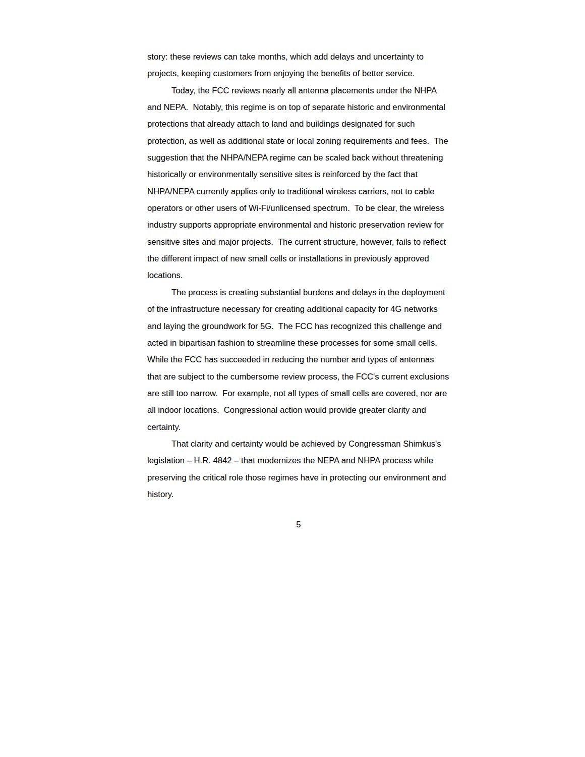story: these reviews can take months, which add delays and uncertainty to projects, keeping customers from enjoying the benefits of better service.
Today, the FCC reviews nearly all antenna placements under the NHPA and NEPA. Notably, this regime is on top of separate historic and environmental protections that already attach to land and buildings designated for such protection, as well as additional state or local zoning requirements and fees. The suggestion that the NHPA/NEPA regime can be scaled back without threatening historically or environmentally sensitive sites is reinforced by the fact that NHPA/NEPA currently applies only to traditional wireless carriers, not to cable operators or other users of Wi-Fi/unlicensed spectrum. To be clear, the wireless industry supports appropriate environmental and historic preservation review for sensitive sites and major projects. The current structure, however, fails to reflect the different impact of new small cells or installations in previously approved locations.
The process is creating substantial burdens and delays in the deployment of the infrastructure necessary for creating additional capacity for 4G networks and laying the groundwork for 5G. The FCC has recognized this challenge and acted in bipartisan fashion to streamline these processes for some small cells. While the FCC has succeeded in reducing the number and types of antennas that are subject to the cumbersome review process, the FCC's current exclusions are still too narrow. For example, not all types of small cells are covered, nor are all indoor locations. Congressional action would provide greater clarity and certainty.
That clarity and certainty would be achieved by Congressman Shimkus's legislation – H.R. 4842 – that modernizes the NEPA and NHPA process while preserving the critical role those regimes have in protecting our environment and history.
5